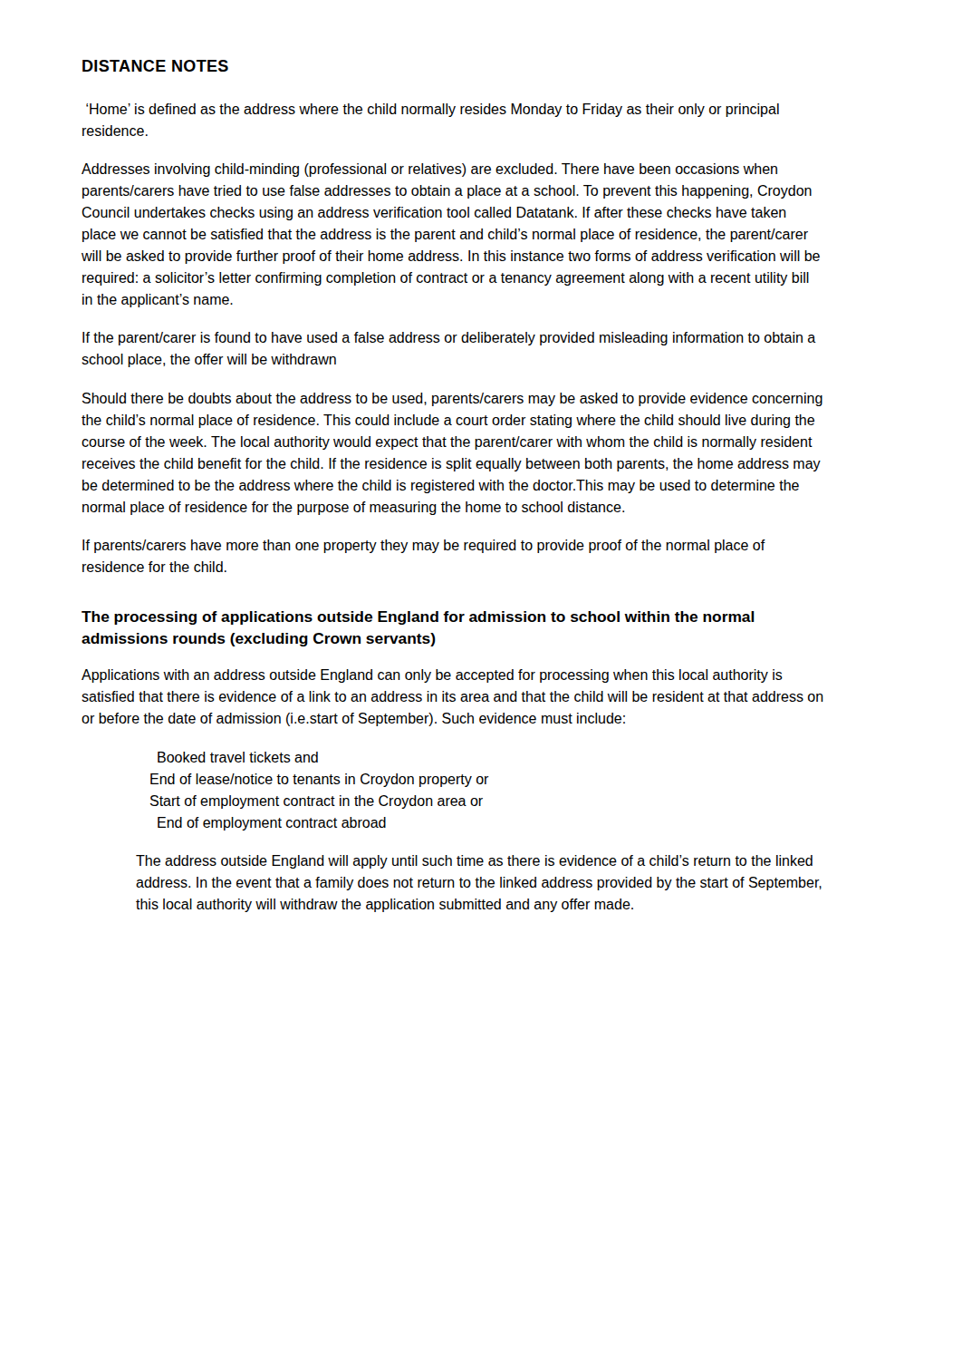DISTANCE NOTES
‘Home’ is defined as the address where the child normally resides Monday to Friday as their only or principal residence.
Addresses involving child-minding (professional or relatives) are excluded. There have been occasions when parents/carers have tried to use false addresses to obtain a place at a school. To prevent this happening, Croydon Council undertakes checks using an address verification tool called Datatank. If after these checks have taken place we cannot be satisfied that the address is the parent and child’s normal place of residence, the parent/carer will be asked to provide further proof of their home address. In this instance two forms of address verification will be required: a solicitor’s letter confirming completion of contract or a tenancy agreement along with a recent utility bill in the applicant’s name.
If the parent/carer is found to have used a false address or deliberately provided misleading information to obtain a school place, the offer will be withdrawn
Should there be doubts about the address to be used, parents/carers may be asked to provide evidence concerning the child’s normal place of residence. This could include a court order stating where the child should live during the course of the week. The local authority would expect that the parent/carer with whom the child is normally resident receives the child benefit for the child. If the residence is split equally between both parents, the home address may be determined to be the address where the child is registered with the doctor.This may be used to determine the normal place of residence for the purpose of measuring the home to school distance.
If parents/carers have more than one property they may be required to provide proof of the normal place of residence for the child.
The processing of applications outside England for admission to school within the normal admissions rounds (excluding Crown servants)
Applications with an address outside England can only be accepted for processing when this local authority is satisfied that there is evidence of a link to an address in its area and that the child will be resident at that address on or before the date of admission (i.e.start of September). Such evidence must include:
Booked travel tickets and
End of lease/notice to tenants in Croydon property or
Start of employment contract in the Croydon area or
End of employment contract abroad
The address outside England will apply until such time as there is evidence of a child’s return to the linked address. In the event that a family does not return to the linked address provided by the start of September, this local authority will withdraw the application submitted and any offer made.